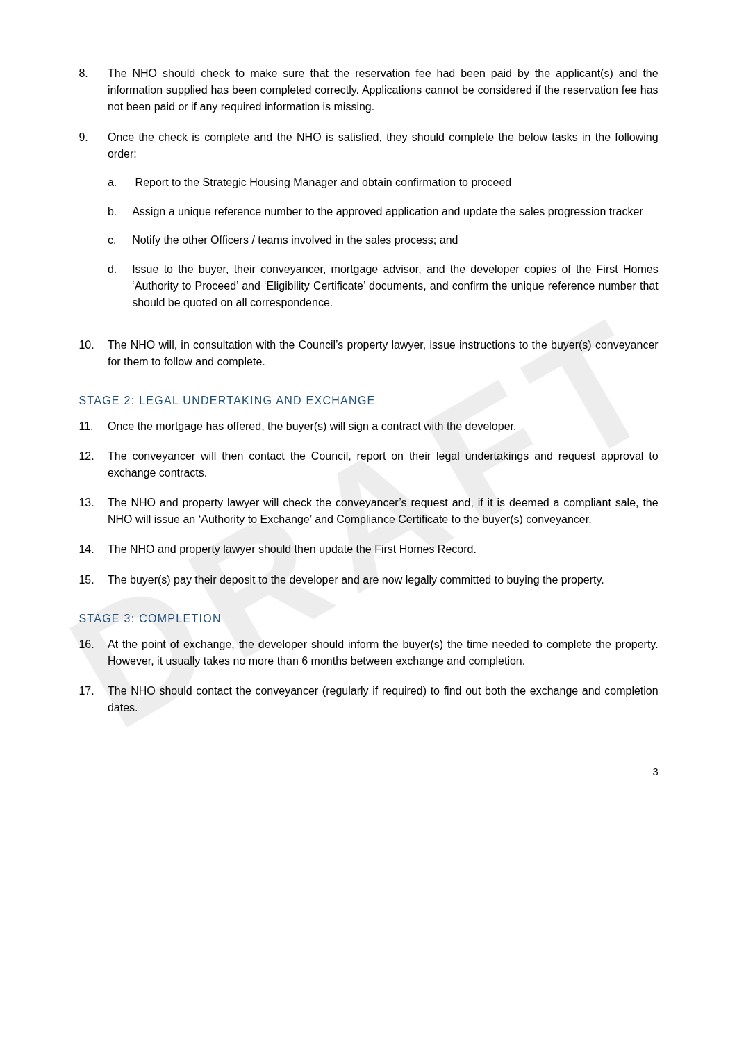DRAFT
8. The NHO should check to make sure that the reservation fee had been paid by the applicant(s) and the information supplied has been completed correctly. Applications cannot be considered if the reservation fee has not been paid or if any required information is missing.
9. Once the check is complete and the NHO is satisfied, they should complete the below tasks in the following order:
a. Report to the Strategic Housing Manager and obtain confirmation to proceed
b. Assign a unique reference number to the approved application and update the sales progression tracker
c. Notify the other Officers / teams involved in the sales process; and
d. Issue to the buyer, their conveyancer, mortgage advisor, and the developer copies of the First Homes ‘Authority to Proceed’ and ‘Eligibility Certificate’ documents, and confirm the unique reference number that should be quoted on all correspondence.
10. The NHO will, in consultation with the Council’s property lawyer, issue instructions to the buyer(s) conveyancer for them to follow and complete.
STAGE 2: LEGAL UNDERTAKING AND EXCHANGE
11. Once the mortgage has offered, the buyer(s) will sign a contract with the developer.
12. The conveyancer will then contact the Council, report on their legal undertakings and request approval to exchange contracts.
13. The NHO and property lawyer will check the conveyancer’s request and, if it is deemed a compliant sale, the NHO will issue an ‘Authority to Exchange’ and Compliance Certificate to the buyer(s) conveyancer.
14. The NHO and property lawyer should then update the First Homes Record.
15. The buyer(s) pay their deposit to the developer and are now legally committed to buying the property.
STAGE 3: COMPLETION
16. At the point of exchange, the developer should inform the buyer(s) the time needed to complete the property. However, it usually takes no more than 6 months between exchange and completion.
17. The NHO should contact the conveyancer (regularly if required) to find out both the exchange and completion dates.
3